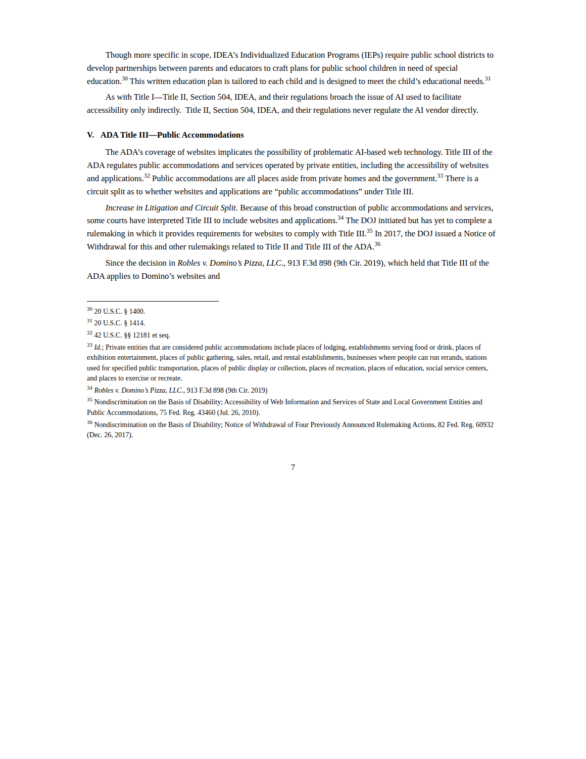Though more specific in scope, IDEA’s Individualized Education Programs (IEPs) require public school districts to develop partnerships between parents and educators to craft plans for public school children in need of special education.30 This written education plan is tailored to each child and is designed to meet the child’s educational needs.31
As with Title I—Title II, Section 504, IDEA, and their regulations broach the issue of AI used to facilitate accessibility only indirectly. Title II, Section 504, IDEA, and their regulations never regulate the AI vendor directly.
V. ADA Title III—Public Accommodations
The ADA’s coverage of websites implicates the possibility of problematic AI-based web technology. Title III of the ADA regulates public accommodations and services operated by private entities, including the accessibility of websites and applications.32 Public accommodations are all places aside from private homes and the government.33 There is a circuit split as to whether websites and applications are “public accommodations” under Title III.
Increase in Litigation and Circuit Split. Because of this broad construction of public accommodations and services, some courts have interpreted Title III to include websites and applications.34 The DOJ initiated but has yet to complete a rulemaking in which it provides requirements for websites to comply with Title III.35 In 2017, the DOJ issued a Notice of Withdrawal for this and other rulemakings related to Title II and Title III of the ADA.36
Since the decision in Robles v. Domino’s Pizza, LLC., 913 F.3d 898 (9th Cir. 2019), which held that Title III of the ADA applies to Domino’s websites and
30 20 U.S.C. § 1400.
31 20 U.S.C. § 1414.
32 42 U.S.C. §§ 12181 et seq.
33 Id.; Private entities that are considered public accommodations include places of lodging, establishments serving food or drink, places of exhibition entertainment, places of public gathering, sales, retail, and rental establishments, businesses where people can run errands, stations used for specified public transportation, places of public display or collection, places of recreation, places of education, social service centers, and places to exercise or recreate.
34 Robles v. Domino’s Pizza, LLC., 913 F.3d 898 (9th Cir. 2019)
35 Nondiscrimination on the Basis of Disability; Accessibility of Web Information and Services of State and Local Government Entities and Public Accommodations, 75 Fed. Reg. 43460 (Jul. 26, 2010).
36 Nondiscrimination on the Basis of Disability; Notice of Withdrawal of Four Previously Announced Rulemaking Actions, 82 Fed. Reg. 60932 (Dec. 26, 2017).
7